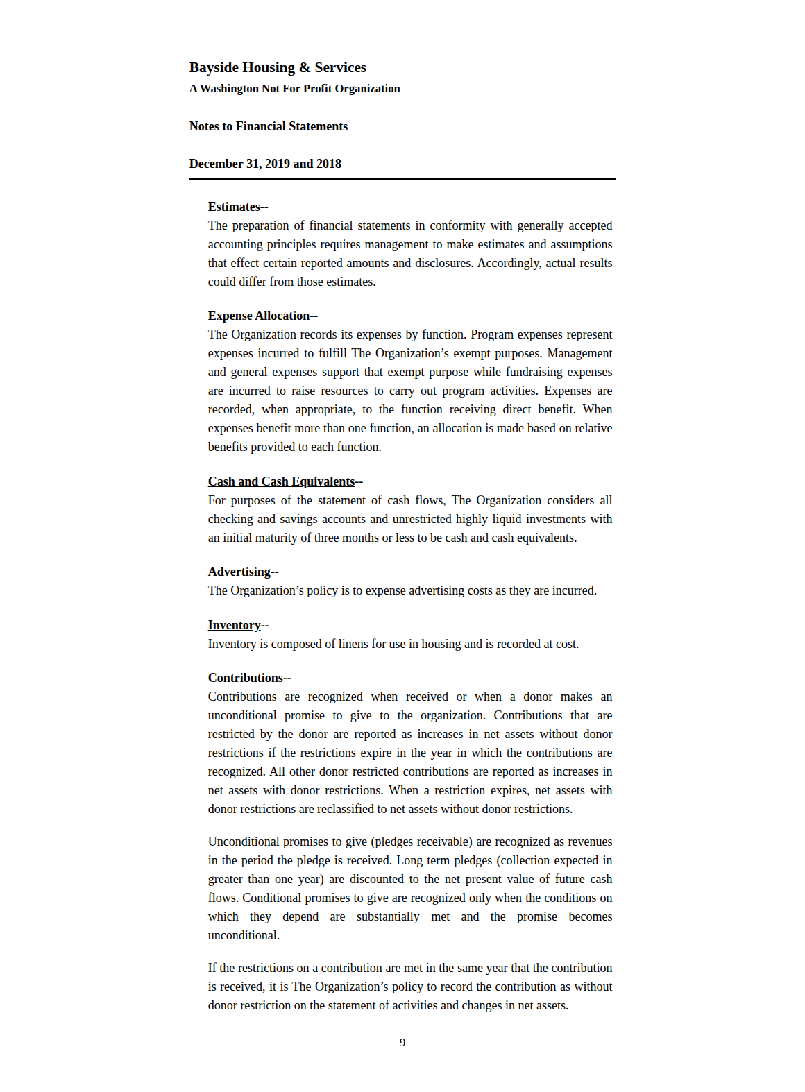Bayside Housing & Services
A Washington Not For Profit Organization
Notes to Financial Statements
December 31, 2019 and 2018
Estimates
--
The preparation of financial statements in conformity with generally accepted accounting principles requires management to make estimates and assumptions that effect certain reported amounts and disclosures. Accordingly, actual results could differ from those estimates.
Expense Allocation
--
The Organization records its expenses by function. Program expenses represent expenses incurred to fulfill The Organization’s exempt purposes. Management and general expenses support that exempt purpose while fundraising expenses are incurred to raise resources to carry out program activities. Expenses are recorded, when appropriate, to the function receiving direct benefit. When expenses benefit more than one function, an allocation is made based on relative benefits provided to each function.
Cash and Cash Equivalents
--
For purposes of the statement of cash flows, The Organization considers all checking and savings accounts and unrestricted highly liquid investments with an initial maturity of three months or less to be cash and cash equivalents.
Advertising
--
The Organization’s policy is to expense advertising costs as they are incurred.
Inventory
--
Inventory is composed of linens for use in housing and is recorded at cost.
Contributions
--
Contributions are recognized when received or when a donor makes an unconditional promise to give to the organization. Contributions that are restricted by the donor are reported as increases in net assets without donor restrictions if the restrictions expire in the year in which the contributions are recognized. All other donor restricted contributions are reported as increases in net assets with donor restrictions. When a restriction expires, net assets with donor restrictions are reclassified to net assets without donor restrictions.
Unconditional promises to give (pledges receivable) are recognized as revenues in the period the pledge is received. Long term pledges (collection expected in greater than one year) are discounted to the net present value of future cash flows. Conditional promises to give are recognized only when the conditions on which they depend are substantially met and the promise becomes unconditional.
If the restrictions on a contribution are met in the same year that the contribution is received, it is The Organization’s policy to record the contribution as without donor restriction on the statement of activities and changes in net assets.
9